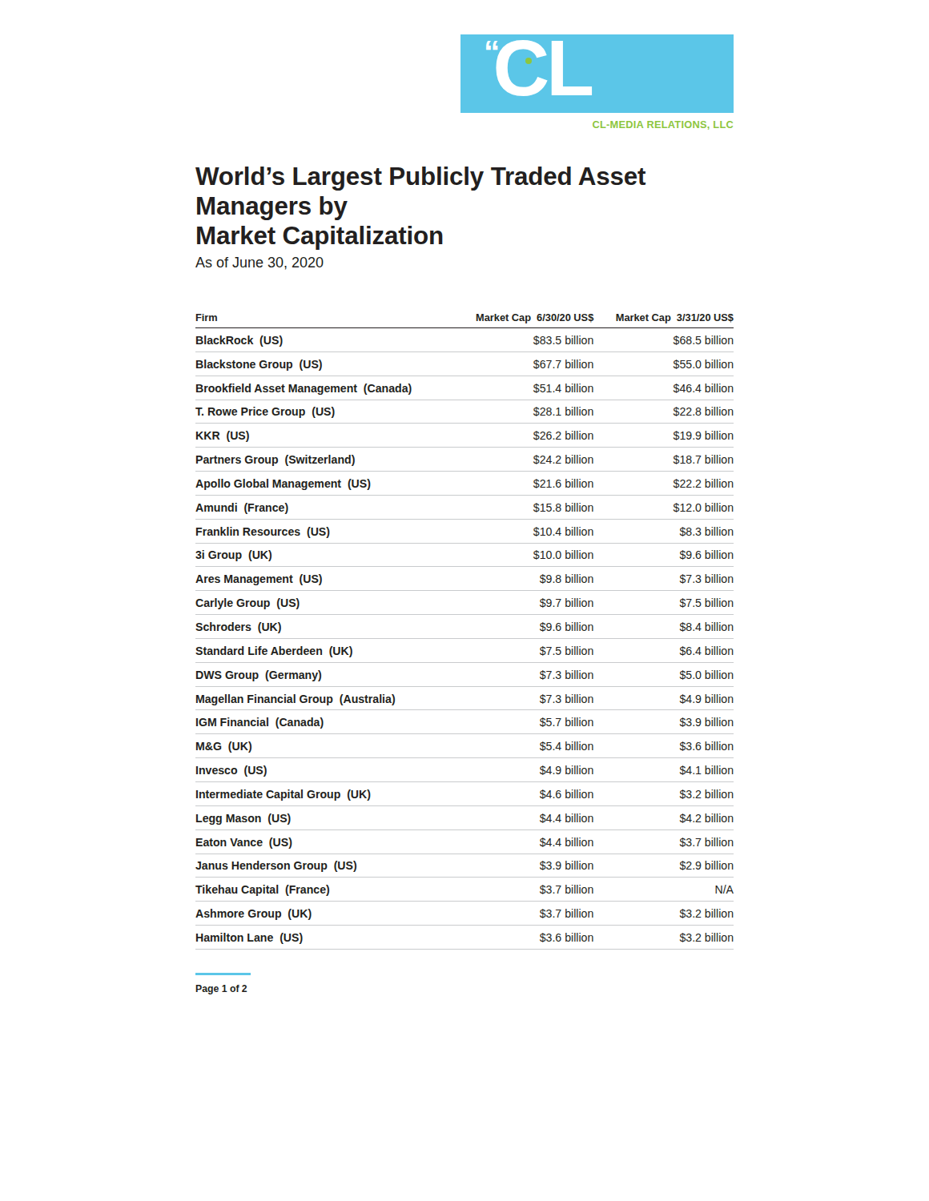“ CL
CL-MEDIA RELATIONS, LLC
World’s Largest Publicly Traded Asset Managers by
Market Capitalization
As of June 30, 2020
| Firm | Market Cap 6/30/20 US$ | Market Cap 3/31/20 US$ |
| --- | --- | --- |
| BlackRock (US) | $83.5 billion | $68.5 billion |
| Blackstone Group (US) | $67.7 billion | $55.0 billion |
| Brookfield Asset Management (Canada) | $51.4 billion | $46.4 billion |
| T. Rowe Price Group (US) | $28.1 billion | $22.8 billion |
| KKR (US) | $26.2 billion | $19.9 billion |
| Partners Group (Switzerland) | $24.2 billion | $18.7 billion |
| Apollo Global Management (US) | $21.6 billion | $22.2 billion |
| Amundi (France) | $15.8 billion | $12.0 billion |
| Franklin Resources (US) | $10.4 billion | $8.3 billion |
| 3i Group (UK) | $10.0 billion | $9.6 billion |
| Ares Management (US) | $9.8 billion | $7.3 billion |
| Carlyle Group (US) | $9.7 billion | $7.5 billion |
| Schroders (UK) | $9.6 billion | $8.4 billion |
| Standard Life Aberdeen (UK) | $7.5 billion | $6.4 billion |
| DWS Group (Germany) | $7.3 billion | $5.0 billion |
| Magellan Financial Group (Australia) | $7.3 billion | $4.9 billion |
| IGM Financial (Canada) | $5.7 billion | $3.9 billion |
| M&G (UK) | $5.4 billion | $3.6 billion |
| Invesco (US) | $4.9 billion | $4.1 billion |
| Intermediate Capital Group (UK) | $4.6 billion | $3.2 billion |
| Legg Mason (US) | $4.4 billion | $4.2 billion |
| Eaton Vance (US) | $4.4 billion | $3.7 billion |
| Janus Henderson Group (US) | $3.9 billion | $2.9 billion |
| Tikehau Capital (France) | $3.7 billion | N/A |
| Ashmore Group (UK) | $3.7 billion | $3.2 billion |
| Hamilton Lane (US) | $3.6 billion | $3.2 billion |
Page 1 of 2